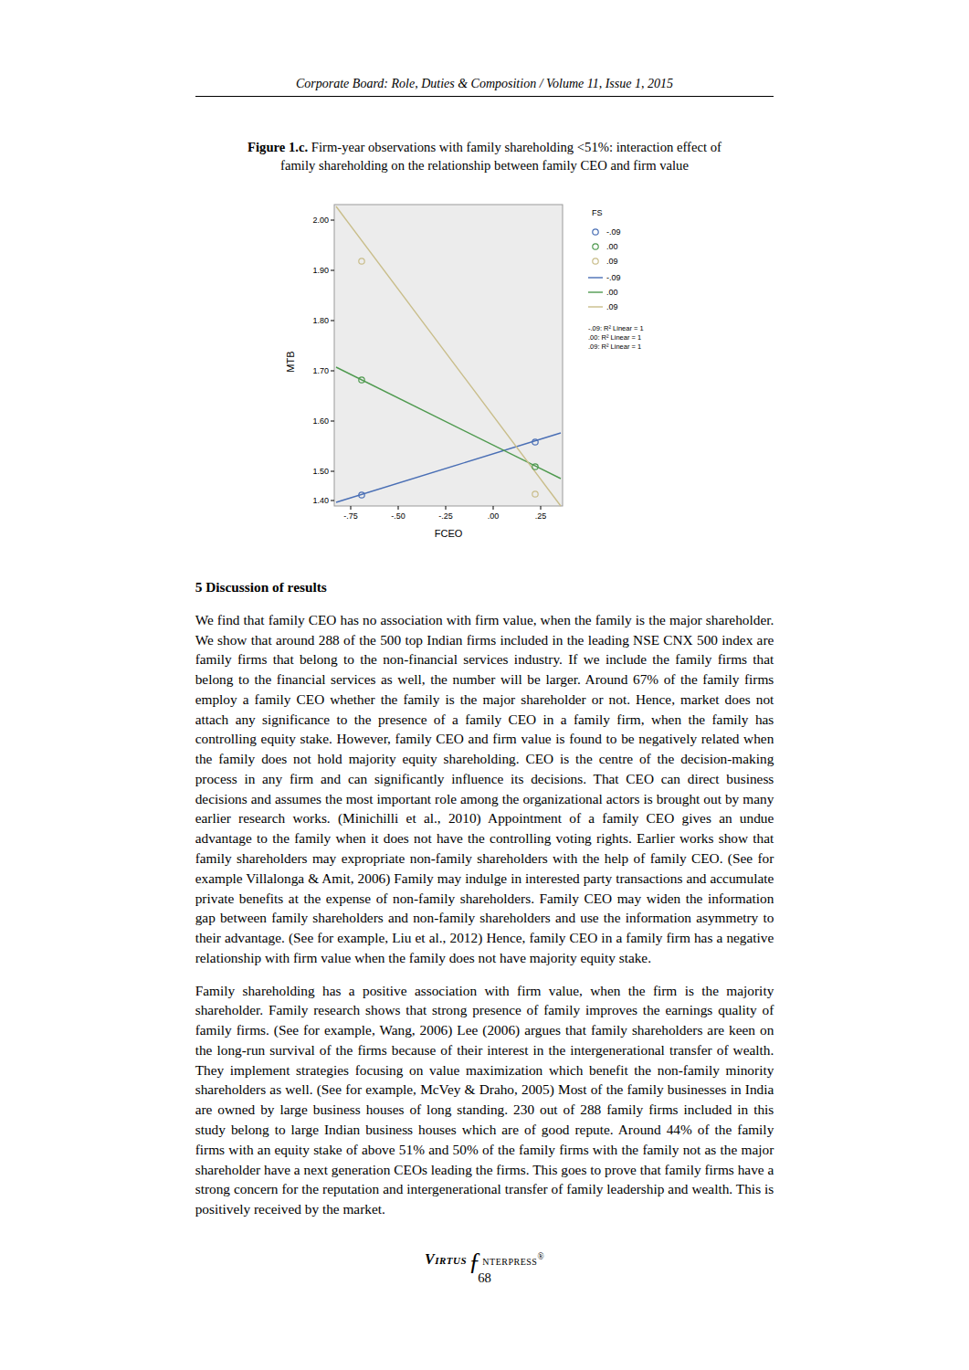Corporate Board: Role, Duties & Composition / Volume 11, Issue 1, 2015
Figure 1.c. Firm-year observations with family shareholding <51%: interaction effect of family shareholding on the relationship between family CEO and firm value
MTB 2.00 1.90 1.80 1.70 1.60 1.50 1.40 -.75 -.50 -.25 .00 .25 FCEO FS -.09 .00 .09 -.09 .00 .09 -.09: R² Linear = 1 .00: R² Linear = 1 .09: R² Linear = 1
5 Discussion of results
We find that family CEO has no association with firm value, when the family is the major shareholder. We show that around 288 of the 500 top Indian firms included in the leading NSE CNX 500 index are family firms that belong to the non-financial services industry. If we include the family firms that belong to the financial services as well, the number will be larger. Around 67% of the family firms employ a family CEO whether the family is the major shareholder or not. Hence, market does not attach any significance to the presence of a family CEO in a family firm, when the family has controlling equity stake. However, family CEO and firm value is found to be negatively related when the family does not hold majority equity shareholding. CEO is the centre of the decision-making process in any firm and can significantly influence its decisions. That CEO can direct business decisions and assumes the most important role among the organizational actors is brought out by many earlier research works. (Minichilli et al., 2010) Appointment of a family CEO gives an undue advantage to the family when it does not have the controlling voting rights. Earlier works show that family shareholders may expropriate non-family shareholders with the help of family CEO. (See for example Villalonga & Amit, 2006) Family may indulge in interested party transactions and accumulate private benefits at the expense of non-family shareholders. Family CEO may widen the information gap between family shareholders and non-family shareholders and use the information asymmetry to their advantage. (See for example, Liu et al., 2012) Hence, family CEO in a family firm has a negative relationship with firm value when the family does not have majority equity stake.
Family shareholding has a positive association with firm value, when the firm is the majority shareholder. Family research shows that strong presence of family improves the earnings quality of family firms. (See for example, Wang, 2006) Lee (2006) argues that family shareholders are keen on the long-run survival of the firms because of their interest in the intergenerational transfer of wealth. They implement strategies focusing on value maximization which benefit the non-family minority shareholders as well. (See for example, McVey & Draho, 2005) Most of the family businesses in India are owned by large business houses of long standing. 230 out of 288 family firms included in this study belong to large Indian business houses which are of good repute. Around 44% of the family firms with an equity stake of above 51% and 50% of the family firms with the family not as the major shareholder have a next generation CEOs leading the firms. This goes to prove that family firms have a strong concern for the reputation and intergenerational transfer of family leadership and wealth. This is positively received by the market.
Virtus ƒnterpress®
68